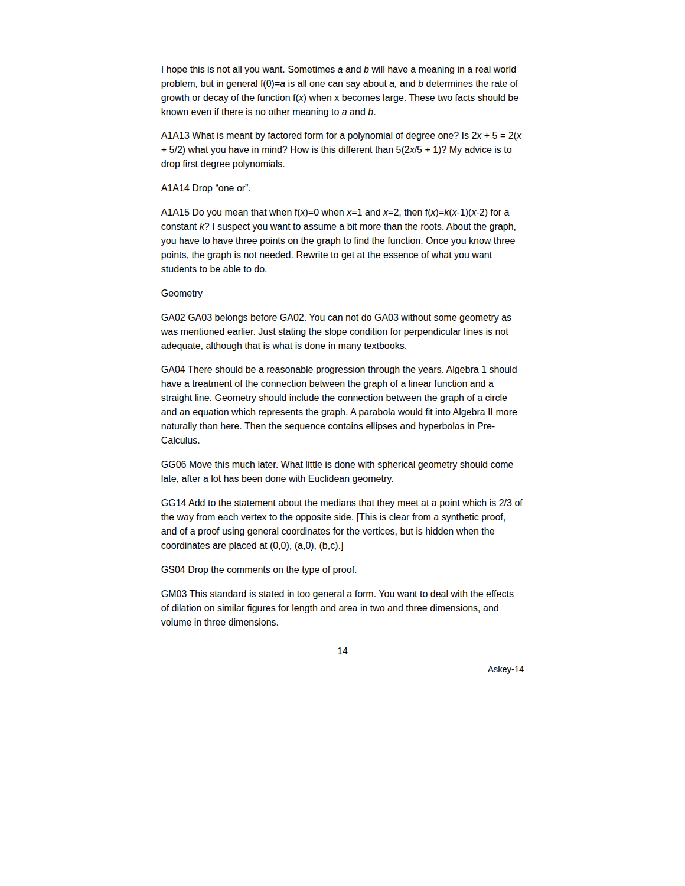I hope this is not all you want. Sometimes a and b will have a meaning in a real world problem, but in general f(0)=a is all one can say about a, and b determines the rate of growth or decay of the function f(x) when x becomes large. These two facts should be known even if there is no other meaning to a and b.
A1A13 What is meant by factored form for a polynomial of degree one? Is 2x + 5 = 2(x + 5/2) what you have in mind? How is this different than 5(2x/5 + 1)? My advice is to drop first degree polynomials.
A1A14 Drop “one or”.
A1A15 Do you mean that when f(x)=0 when x=1 and x=2, then f(x)=k(x-1)(x-2) for a constant k? I suspect you want to assume a bit more than the roots. About the graph, you have to have three points on the graph to find the function. Once you know three points, the graph is not needed. Rewrite to get at the essence of what you want students to be able to do.
Geometry
GA02 GA03 belongs before GA02. You can not do GA03 without some geometry as was mentioned earlier. Just stating the slope condition for perpendicular lines is not adequate, although that is what is done in many textbooks.
GA04 There should be a reasonable progression through the years. Algebra 1 should have a treatment of the connection between the graph of a linear function and a straight line. Geometry should include the connection between the graph of a circle and an equation which represents the graph. A parabola would fit into Algebra II more naturally than here. Then the sequence contains ellipses and hyperbolas in Pre-Calculus.
GG06 Move this much later. What little is done with spherical geometry should come late, after a lot has been done with Euclidean geometry.
GG14 Add to the statement about the medians that they meet at a point which is 2/3 of the way from each vertex to the opposite side. [This is clear from a synthetic proof, and of a proof using general coordinates for the vertices, but is hidden when the coordinates are placed at (0,0), (a,0), (b,c).]
GS04 Drop the comments on the type of proof.
GM03 This standard is stated in too general a form. You want to deal with the effects of dilation on similar figures for length and area in two and three dimensions, and volume in three dimensions.
14
Askey-14